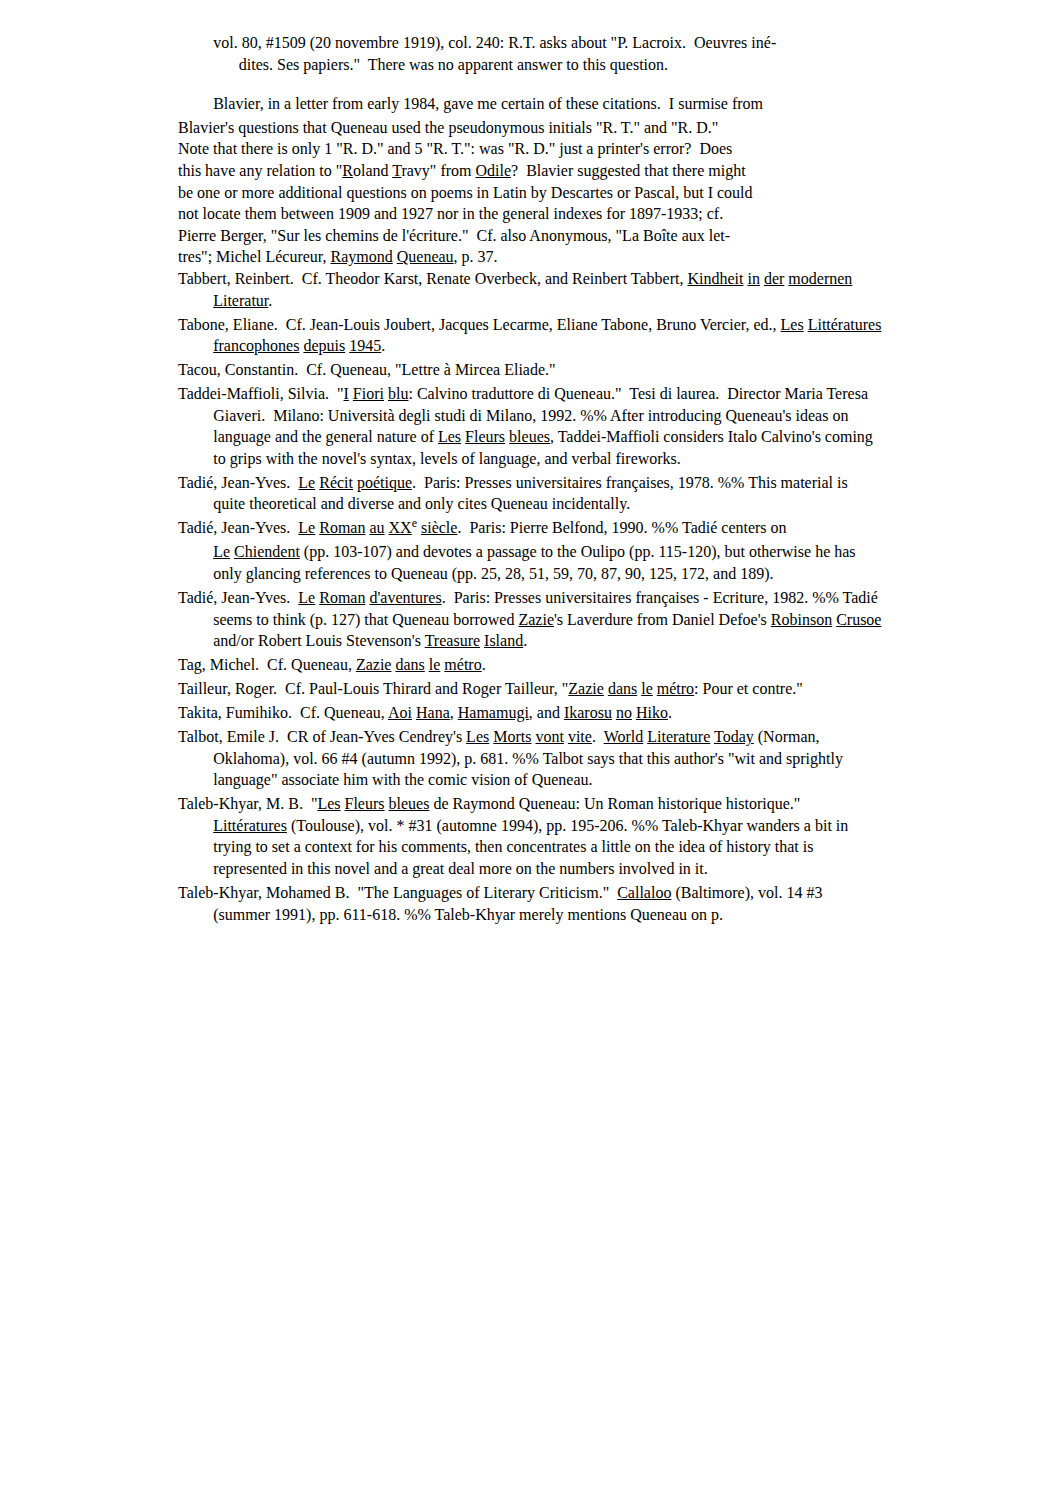vol. 80, #1509 (20 novembre 1919), col. 240: R.T. asks about "P. Lacroix. Oeuvres iné- dites. Ses papiers." There was no apparent answer to this question.
Blavier, in a letter from early 1984, gave me certain of these citations. I surmise from
Blavier's questions that Queneau used the pseudonymous initials "R. T." and "R. D."
Note that there is only 1 "R. D." and 5 "R. T.": was "R. D." just a printer's error? Does
this have any relation to "Roland Travy" from Odile? Blavier suggested that there might
be one or more additional questions on poems in Latin by Descartes or Pascal, but I could
not locate them between 1909 and 1927 nor in the general indexes for 1897-1933; cf.
Pierre Berger, "Sur les chemins de l'écriture." Cf. also Anonymous, "La Boîte aux let-
tres"; Michel Lécureur, Raymond Queneau, p. 37.
Tabbert, Reinbert. Cf. Theodor Karst, Renate Overbeck, and Reinbert Tabbert, Kindheit in der modernen Literatur.
Tabone, Eliane. Cf. Jean-Louis Joubert, Jacques Lecarme, Eliane Tabone, Bruno Vercier, ed., Les Littératures francophones depuis 1945.
Tacou, Constantin. Cf. Queneau, "Lettre à Mircea Eliade."
Taddei-Maffioli, Silvia. "I Fiori blu: Calvino traduttore di Queneau." Tesi di laurea. Director Maria Teresa Giaveri. Milano: Università degli studi di Milano, 1992. %% After introducing Queneau's ideas on language and the general nature of Les Fleurs bleues, Taddei-Maffioli considers Italo Calvino's coming to grips with the novel's syntax, levels of language, and verbal fireworks.
Tadié, Jean-Yves. Le Récit poétique. Paris: Presses universitaires françaises, 1978. %% This material is quite theoretical and diverse and only cites Queneau incidentally.
Tadié, Jean-Yves. Le Roman au XXe siècle. Paris: Pierre Belfond, 1990. %% Tadié centers on
Le Chiendent (pp. 103-107) and devotes a passage to the Oulipo (pp. 115-120), but otherwise he has only glancing references to Queneau (pp. 25, 28, 51, 59, 70, 87, 90, 125, 172, and 189).
Tadié, Jean-Yves. Le Roman d'aventures. Paris: Presses universitaires françaises - Ecriture, 1982. %% Tadié seems to think (p. 127) that Queneau borrowed Zazie's Laverdure from Daniel Defoe's Robinson Crusoe and/or Robert Louis Stevenson's Treasure Island.
Tag, Michel. Cf. Queneau, Zazie dans le métro.
Tailleur, Roger. Cf. Paul-Louis Thirard and Roger Tailleur, "Zazie dans le métro: Pour et contre."
Takita, Fumihiko. Cf. Queneau, Aoi Hana, Hamamugi, and Ikarosu no Hiko.
Talbot, Emile J. CR of Jean-Yves Cendrey's Les Morts vont vite. World Literature Today (Norman, Oklahoma), vol. 66 #4 (autumn 1992), p. 681. %% Talbot says that this author's "wit and sprightly language" associate him with the comic vision of Queneau.
Taleb-Khyar, M. B. "Les Fleurs bleues de Raymond Queneau: Un Roman historique historique." Littératures (Toulouse), vol. * #31 (automne 1994), pp. 195-206. %% Taleb-Khyar wanders a bit in trying to set a context for his comments, then concentrates a little on the idea of history that is represented in this novel and a great deal more on the numbers involved in it.
Taleb-Khyar, Mohamed B. "The Languages of Literary Criticism." Callaloo (Baltimore), vol. 14 #3 (summer 1991), pp. 611-618. %% Taleb-Khyar merely mentions Queneau on p.